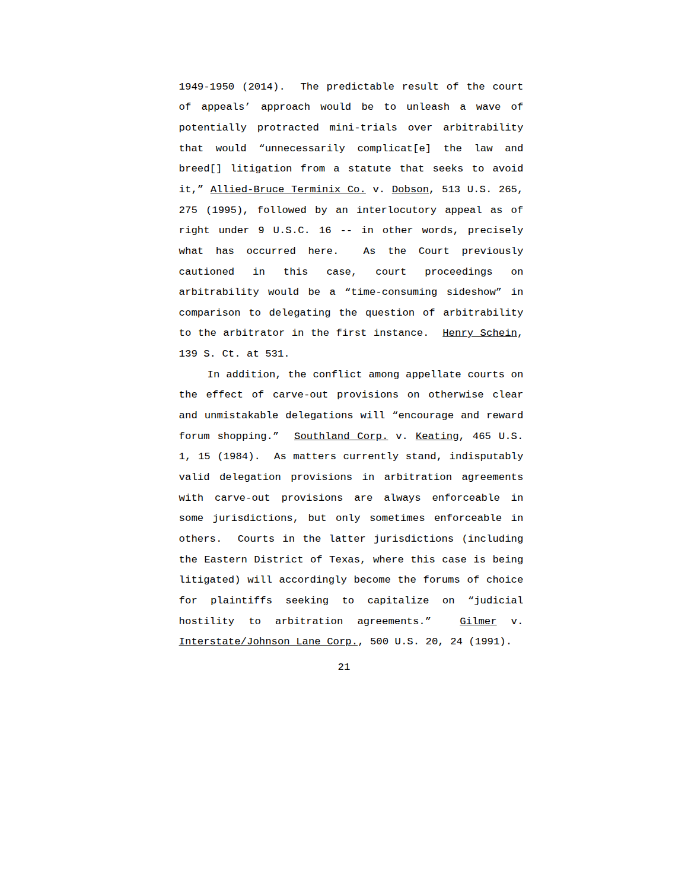1949-1950 (2014). The predictable result of the court of appeals’ approach would be to unleash a wave of potentially protracted mini-trials over arbitrability that would “unnecessarily complicat[e] the law and breed[] litigation from a statute that seeks to avoid it,” Allied-Bruce Terminix Co. v. Dobson, 513 U.S. 265, 275 (1995), followed by an interlocutory appeal as of right under 9 U.S.C. 16 -- in other words, precisely what has occurred here. As the Court previously cautioned in this case, court proceedings on arbitrability would be a “time-consuming sideshow” in comparison to delegating the question of arbitrability to the arbitrator in the first instance. Henry Schein, 139 S. Ct. at 531.
In addition, the conflict among appellate courts on the effect of carve-out provisions on otherwise clear and unmistakable delegations will “encourage and reward forum shopping.” Southland Corp. v. Keating, 465 U.S. 1, 15 (1984). As matters currently stand, indisputably valid delegation provisions in arbitration agreements with carve-out provisions are always enforceable in some jurisdictions, but only sometimes enforceable in others. Courts in the latter jurisdictions (including the Eastern District of Texas, where this case is being litigated) will accordingly become the forums of choice for plaintiffs seeking to capitalize on “judicial hostility to arbitration agreements.” Gilmer v. Interstate/Johnson Lane Corp., 500 U.S. 20, 24 (1991).
21